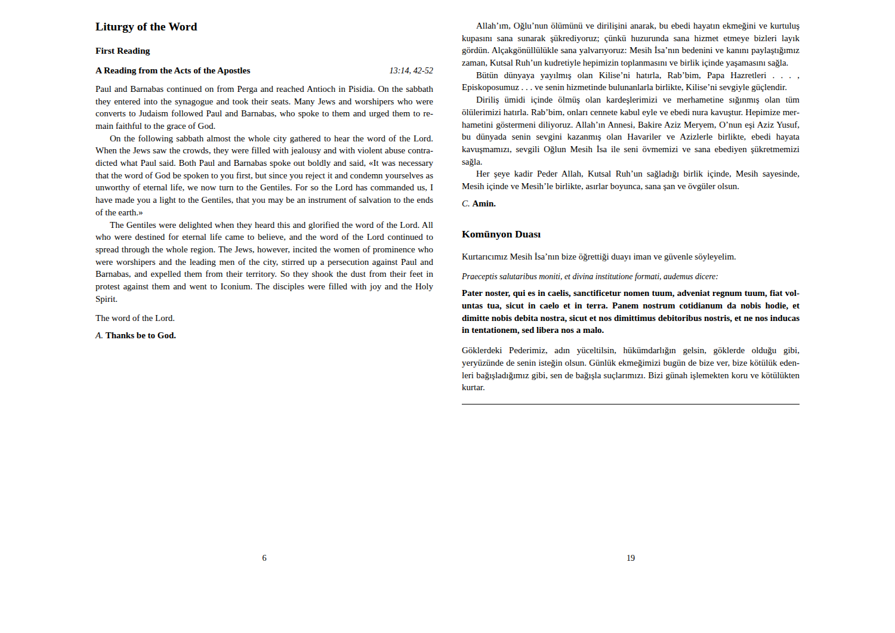Liturgy of the Word
First Reading
A Reading from the Acts of the Apostles 13:14, 42-52
Paul and Barnabas continued on from Perga and reached Antioch in Pisidia. On the sabbath they entered into the synagogue and took their seats. Many Jews and worshipers who were converts to Judaism followed Paul and Barnabas, who spoke to them and urged them to remain faithful to the grace of God.
On the following sabbath almost the whole city gathered to hear the word of the Lord. When the Jews saw the crowds, they were filled with jealousy and with violent abuse contradicted what Paul said. Both Paul and Barnabas spoke out boldly and said, «It was necessary that the word of God be spoken to you first, but since you reject it and condemn yourselves as unworthy of eternal life, we now turn to the Gentiles. For so the Lord has commanded us, I have made you a light to the Gentiles, that you may be an instrument of salvation to the ends of the earth.»
The Gentiles were delighted when they heard this and glorified the word of the Lord. All who were destined for eternal life came to believe, and the word of the Lord continued to spread through the whole region. The Jews, however, incited the women of prominence who were worshipers and the leading men of the city, stirred up a persecution against Paul and Barnabas, and expelled them from their territory. So they shook the dust from their feet in protest against them and went to Iconium. The disciples were filled with joy and the Holy Spirit.
The word of the Lord.
A. Thanks be to God.
6
Allah’ım, Oğlu’nun ölümünü ve dirilişini anarak, bu ebedi hayatın ekmeğini ve kurtuluş kupasını sana sunarak şükrediyoruz; çünkü huzurunda sana hizmet etmeye bizleri layık gördün. Alçakgönüllülükle sana yalvarıyoruz: Mesih İsa’nın bedenini ve kanını paylaştığımız zaman, Kutsal Ruh’un kudretiyle hepimizin toplanmasını ve birlik içinde yaşamasını sağla.
Bütün dünyaya yayılmış olan Kilise’ni hatırla, Rab’bim, Papa Hazretleri . . . , Episkoposumuz . . . ve senin hizmetinde bulunanlarla birlikte, Kilise’ni sevgiyle güçlendir.
Diriliş ümidi içinde ölmüş olan kardeşlerimizi ve merhametine sığınmış olan tüm ölülerimizi hatırla. Rab’bim, onları cennete kabul eyle ve ebedi nura kavuştur. Hepimize merhametini göstermeni diliyoruz. Allah’ın Annesi, Bakire Aziz Meryem, O’nun eşi Aziz Yusuf, bu dünyada senin sevgini kazanmış olan Havariler ve Azizlerle birlikte, ebedi hayata kavuşmamızı, sevgili Oğlun Mesih İsa ile seni övmemizi ve sana ebediyen şükretmemizi sağla.
Her şeye kadir Peder Allah, Kutsal Ruh’un sağladığı birlik içinde, Mesih sayesinde, Mesih içinde ve Mesih’le birlikte, asırlar boyunca, sana şan ve övgüler olsun.
C. Amin.
Komünyon Duası
Kurtarıcımız Mesih İsa’nın bize öğrettiği duayı iman ve güvenle söyleyelim.
Praeceptis salutaribus moniti, et divina institutione formati, audemus dicere:
Pater noster, qui es in caelis, sanctificetur nomen tuum, adveniat regnum tuum, fiat voluntas tua, sicut in caelo et in terra. Panem nostrum cotidianum da nobis hodie, et dimitte nobis debita nostra, sicut et nos dimittimus debitoribus nostris, et ne nos inducas in tentationem, sed libera nos a malo.
Göklerdeki Pederimiz, adın yüceltilsin, hükümdarlığın gelsin, göklerde olduğu gibi, yeryüzünde de senin isteğin olsun. Günlük ekmeğimizi bugün de bize ver, bize kötülük edenleri bağışladığımız gibi, sen de bağışla suçlarımızı. Bizi günah işlemekten koru ve kötülükten kurtar.
19